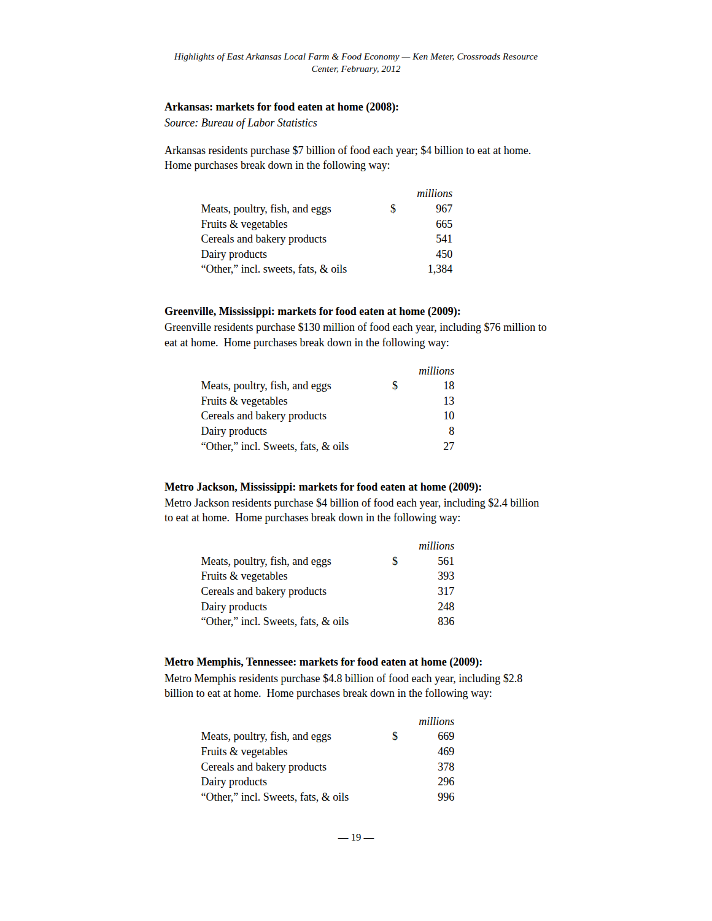Highlights of East Arkansas Local Farm & Food Economy — Ken Meter, Crossroads Resource Center, February, 2012
Arkansas: markets for food eaten at home (2008):
Source: Bureau of Labor Statistics
Arkansas residents purchase $7 billion of food each year; $4 billion to eat at home. Home purchases break down in the following way:
| | | millions |
| Meats, poultry, fish, and eggs | $ | 967 |
| Fruits & vegetables | | 665 |
| Cereals and bakery products | | 541 |
| Dairy products | | 450 |
| “Other,” incl. sweets, fats, & oils | | 1,384 |
Greenville, Mississippi: markets for food eaten at home (2009):
Greenville residents purchase $130 million of food each year, including $76 million to eat at home. Home purchases break down in the following way:
| | | millions |
| Meats, poultry, fish, and eggs | $ | 18 |
| Fruits & vegetables | | 13 |
| Cereals and bakery products | | 10 |
| Dairy products | | 8 |
| “Other,” incl. Sweets, fats, & oils | | 27 |
Metro Jackson, Mississippi: markets for food eaten at home (2009):
Metro Jackson residents purchase $4 billion of food each year, including $2.4 billion to eat at home. Home purchases break down in the following way:
| | | millions |
| Meats, poultry, fish, and eggs | $ | 561 |
| Fruits & vegetables | | 393 |
| Cereals and bakery products | | 317 |
| Dairy products | | 248 |
| “Other,” incl. Sweets, fats, & oils | | 836 |
Metro Memphis, Tennessee: markets for food eaten at home (2009):
Metro Memphis residents purchase $4.8 billion of food each year, including $2.8 billion to eat at home. Home purchases break down in the following way:
| | | millions |
| Meats, poultry, fish, and eggs | $ | 669 |
| Fruits & vegetables | | 469 |
| Cereals and bakery products | | 378 |
| Dairy products | | 296 |
| “Other,” incl. Sweets, fats, & oils | | 996 |
— 19 —